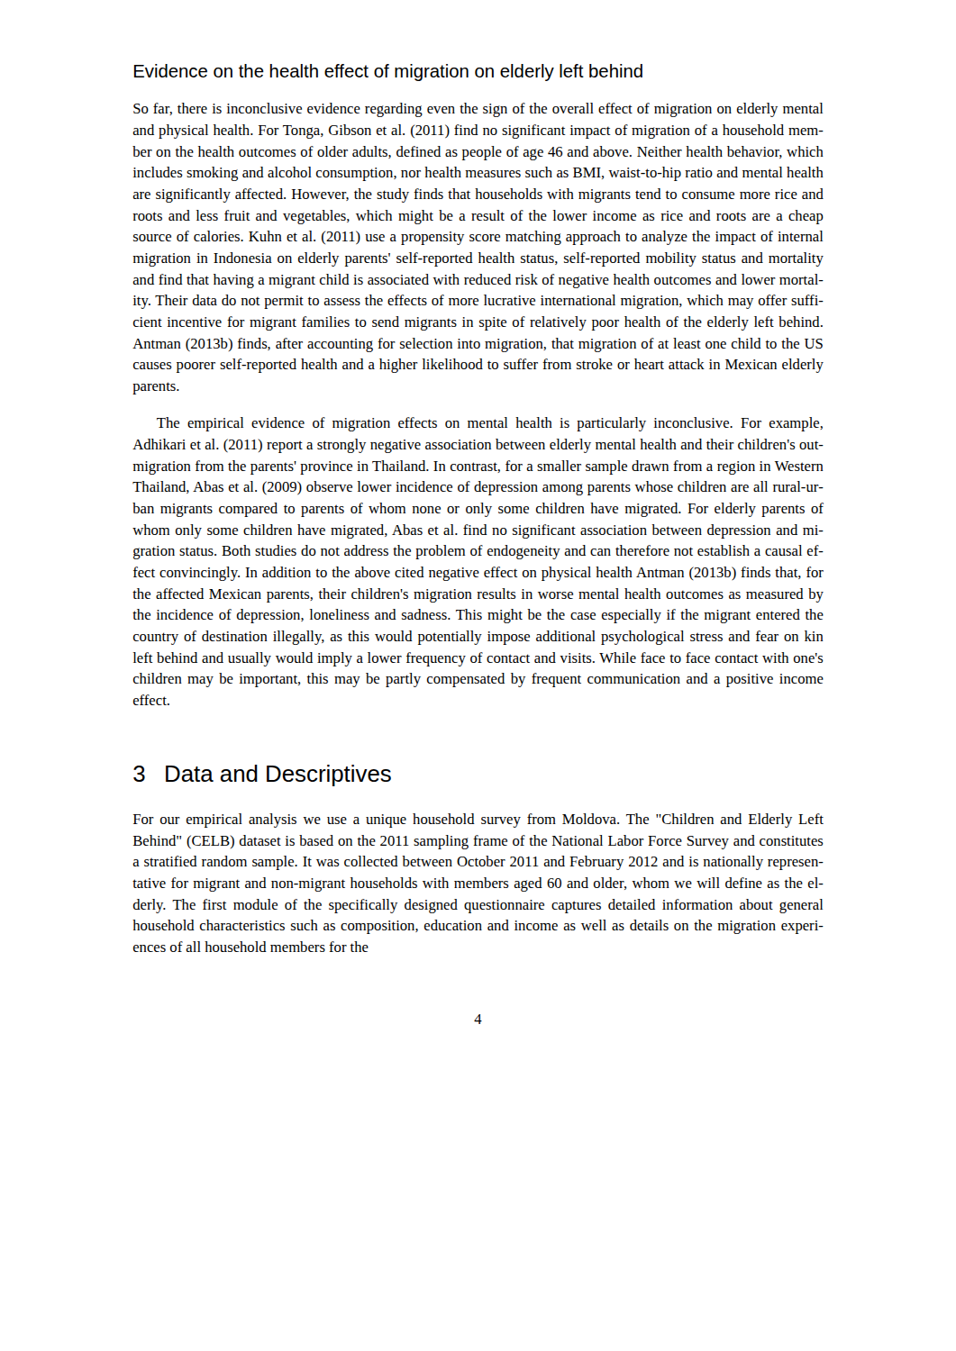Evidence on the health effect of migration on elderly left behind
So far, there is inconclusive evidence regarding even the sign of the overall effect of migration on elderly mental and physical health. For Tonga, Gibson et al. (2011) find no significant impact of migration of a household member on the health outcomes of older adults, defined as people of age 46 and above. Neither health behavior, which includes smoking and alcohol consumption, nor health measures such as BMI, waist-to-hip ratio and mental health are significantly affected. However, the study finds that households with migrants tend to consume more rice and roots and less fruit and vegetables, which might be a result of the lower income as rice and roots are a cheap source of calories. Kuhn et al. (2011) use a propensity score matching approach to analyze the impact of internal migration in Indonesia on elderly parents' self-reported health status, self-reported mobility status and mortality and find that having a migrant child is associated with reduced risk of negative health outcomes and lower mortality. Their data do not permit to assess the effects of more lucrative international migration, which may offer sufficient incentive for migrant families to send migrants in spite of relatively poor health of the elderly left behind. Antman (2013b) finds, after accounting for selection into migration, that migration of at least one child to the US causes poorer self-reported health and a higher likelihood to suffer from stroke or heart attack in Mexican elderly parents.
The empirical evidence of migration effects on mental health is particularly inconclusive. For example, Adhikari et al. (2011) report a strongly negative association between elderly mental health and their children's out-migration from the parents' province in Thailand. In contrast, for a smaller sample drawn from a region in Western Thailand, Abas et al. (2009) observe lower incidence of depression among parents whose children are all rural-urban migrants compared to parents of whom none or only some children have migrated. For elderly parents of whom only some children have migrated, Abas et al. find no significant association between depression and migration status. Both studies do not address the problem of endogeneity and can therefore not establish a causal effect convincingly. In addition to the above cited negative effect on physical health Antman (2013b) finds that, for the affected Mexican parents, their children's migration results in worse mental health outcomes as measured by the incidence of depression, loneliness and sadness. This might be the case especially if the migrant entered the country of destination illegally, as this would potentially impose additional psychological stress and fear on kin left behind and usually would imply a lower frequency of contact and visits. While face to face contact with one's children may be important, this may be partly compensated by frequent communication and a positive income effect.
3 Data and Descriptives
For our empirical analysis we use a unique household survey from Moldova. The "Children and Elderly Left Behind" (CELB) dataset is based on the 2011 sampling frame of the National Labor Force Survey and constitutes a stratified random sample. It was collected between October 2011 and February 2012 and is nationally representative for migrant and non-migrant households with members aged 60 and older, whom we will define as the elderly. The first module of the specifically designed questionnaire captures detailed information about general household characteristics such as composition, education and income as well as details on the migration experiences of all household members for the
4